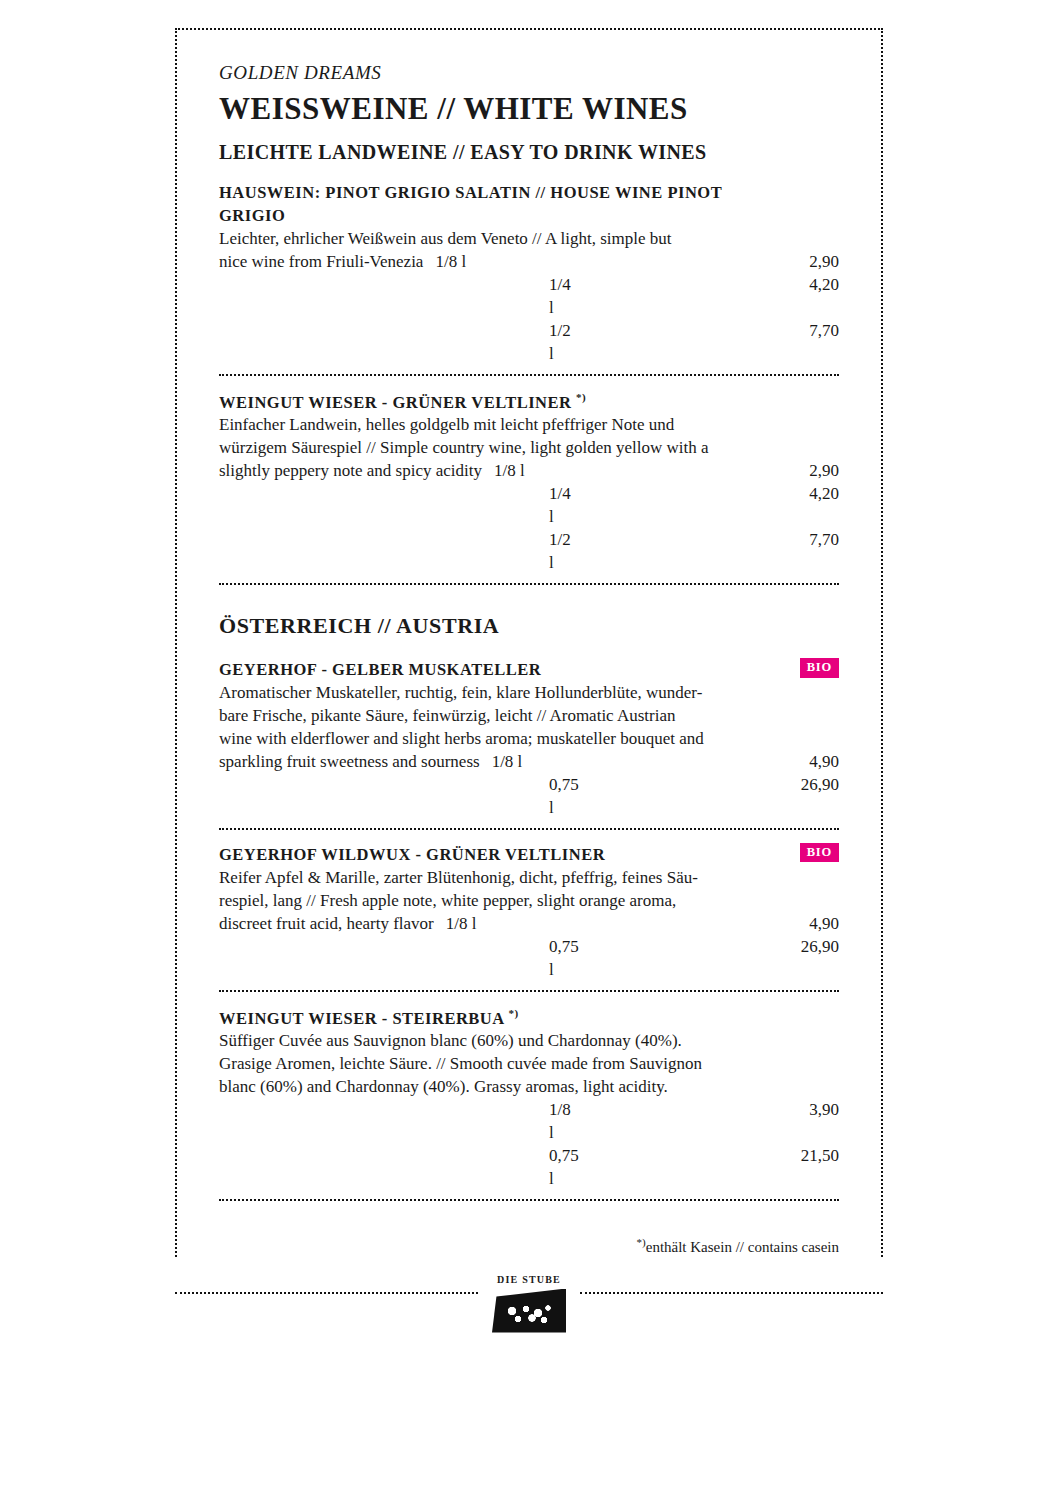GOLDEN DREAMS
Weissweine // White Wines
Leichte Landweine // Easy to drink wines
Hauswein: Pinot Grigio Salatin // House Wine Pinot Grigio
Leichter, ehrlicher Weißwein aus dem Veneto // A light, simple but
nice wine from Friuli-Venezia 1/8 l 2,90
1/4 l 4,20
1/2 l 7,70
Weingut Wieser - Grüner Veltliner *)
Einfacher Landwein, helles goldgelb mit leicht pfeffriger Note und
würzigem Säurespiel // Simple country wine, light golden yellow with a
slightly peppery note and spicy acidity 1/8 l 2,90
1/4 l 4,20
1/2 l 7,70
Österreich // Austria
Geyerhof - Gelber Muskateller Bio
Aromatischer Muskateller, ruchtig, fein, klare Hollunderblüte, wunder-
bare Frische, pikante Säure, feinwürzig, leicht // Aromatic Austrian
wine with elderflower and slight herbs aroma; muskateller bouquet and
sparkling fruit sweetness and sourness 1/8 l 4,90
0,75 l 26,90
Geyerhof Wildwux - Grüner Veltliner Bio
Reifer Apfel & Marille, zarter Blütenhonig, dicht, pfeffrig, feines Säu-
respiel, lang // Fresh apple note, white pepper, slight orange aroma,
discreet fruit acid, hearty flavor 1/8 l 4,90
0,75 l 26,90
Weingut Wieser - Steirerbua *)
Süffiger Cuvée aus Sauvignon blanc (60%) und Chardonnay (40%).
Grasige Aromen, leichte Säure. // Smooth cuvée made from Sauvignon
blanc (60%) and Chardonnay (40%). Grassy aromas, light acidity.
1/8 l 3,90
0,75 l 21,50
*)enthält Kasein // contains casein
DIE STUBE